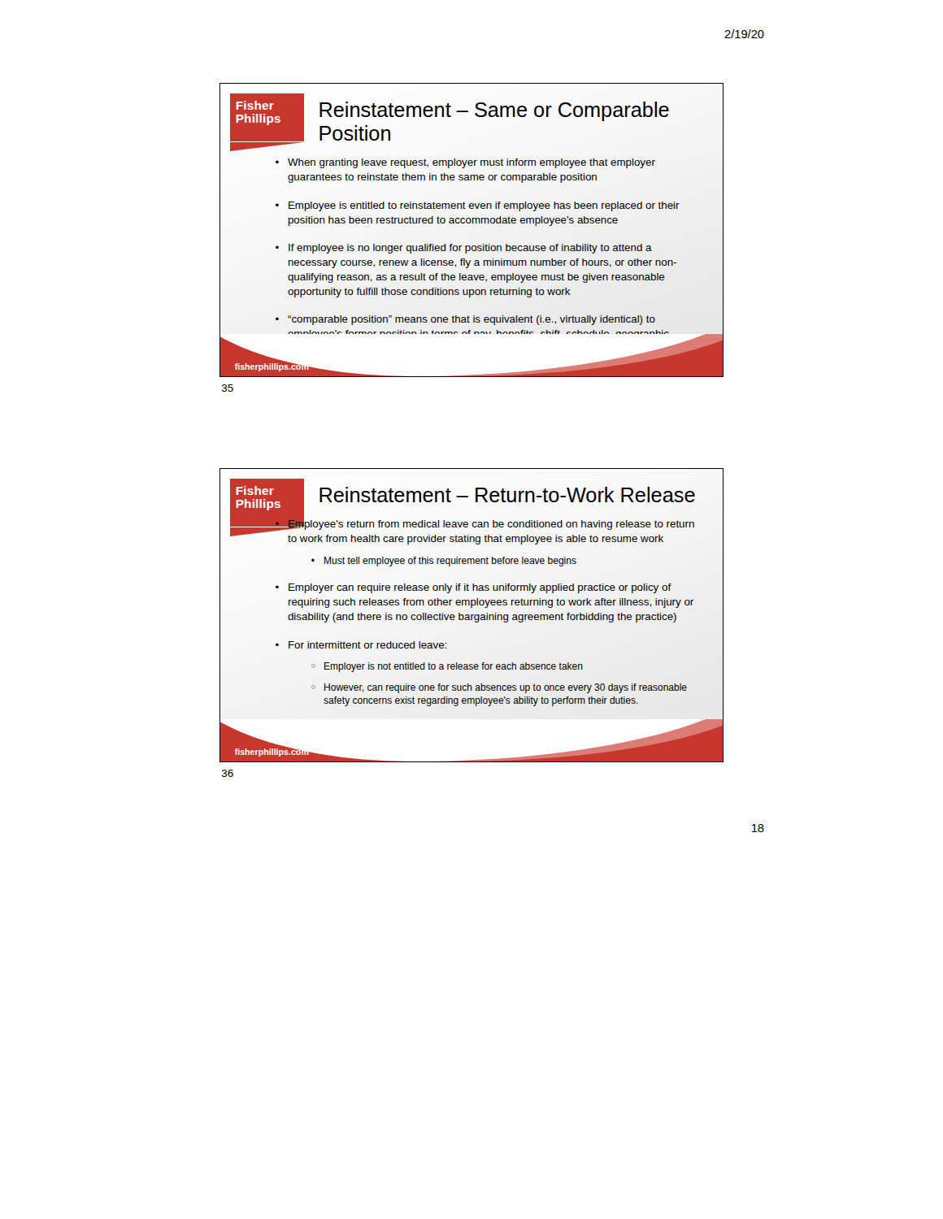2/19/20
Fisher Phillips
Reinstatement – Same or Comparable Position
When granting leave request, employer must inform employee that employer guarantees to reinstate them in the same or comparable position
Employee is entitled to reinstatement even if employee has been replaced or their position has been restructured to accommodate employee's absence
If employee is no longer qualified for position because of inability to attend a necessary course, renew a license, fly a minimum number of hours, or other non-qualifying reason, as a result of the leave, employee must be given reasonable opportunity to fulfill those conditions upon returning to work
“comparable position” means one that is equivalent (i.e., virtually identical) to employee's former position in terms of pay, benefits, shift, schedule, geographic location, and working conditions, including privileges, perquisites, and status.
fisherphillips.com
35
Fisher Phillips
Reinstatement – Return-to-Work Release
Employee's return from medical leave can be conditioned on having release to return to work from health care provider stating that employee is able to resume work
Must tell employee of this requirement before leave begins
Employer can require release only if it has uniformly applied practice or policy of requiring such releases from other employees returning to work after illness, injury or disability (and there is no collective bargaining agreement forbidding the practice)
For intermittent or reduced leave:
Employer is not entitled to a release for each absence taken
However, can require one for such absences up to once every 30 days if reasonable safety concerns exist regarding employee's ability to perform their duties.
fisherphillips.com
36
18